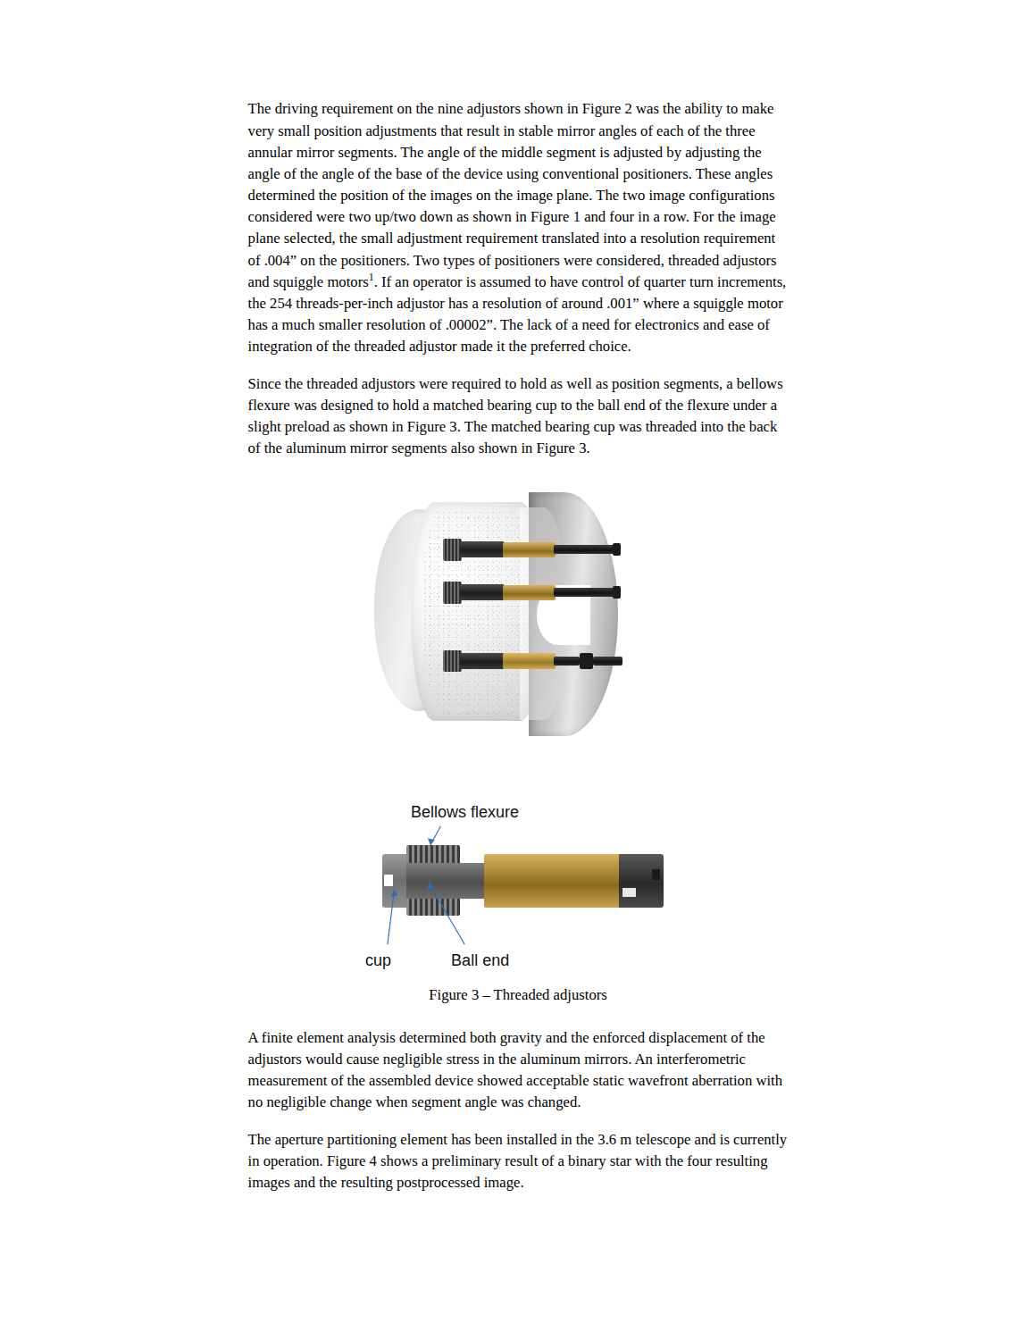The driving requirement on the nine adjustors shown in Figure 2 was the ability to make very small position adjustments that result in stable mirror angles of each of the three annular mirror segments. The angle of the middle segment is adjusted by adjusting the angle of the angle of the base of the device using conventional positioners. These angles determined the position of the images on the image plane. The two image configurations considered were two up/two down as shown in Figure 1 and four in a row. For the image plane selected, the small adjustment requirement translated into a resolution requirement of .004” on the positioners. Two types of positioners were considered, threaded adjustors and squiggle motors1. If an operator is assumed to have control of quarter turn increments, the 254 threads-per-inch adjustor has a resolution of around .001” where a squiggle motor has a much smaller resolution of .00002”. The lack of a need for electronics and ease of integration of the threaded adjustor made it the preferred choice.
Since the threaded adjustors were required to hold as well as position segments, a bellows flexure was designed to hold a matched bearing cup to the ball end of the flexure under a slight preload as shown in Figure 3. The matched bearing cup was threaded into the back of the aluminum mirror segments also shown in Figure 3.
Bellows flexure
cup Ball end
Figure 3 – Threaded adjustors
A finite element analysis determined both gravity and the enforced displacement of the adjustors would cause negligible stress in the aluminum mirrors. An interferometric measurement of the assembled device showed acceptable static wavefront aberration with no negligible change when segment angle was changed.
The aperture partitioning element has been installed in the 3.6 m telescope and is currently in operation. Figure 4 shows a preliminary result of a binary star with the four resulting images and the resulting postprocessed image.